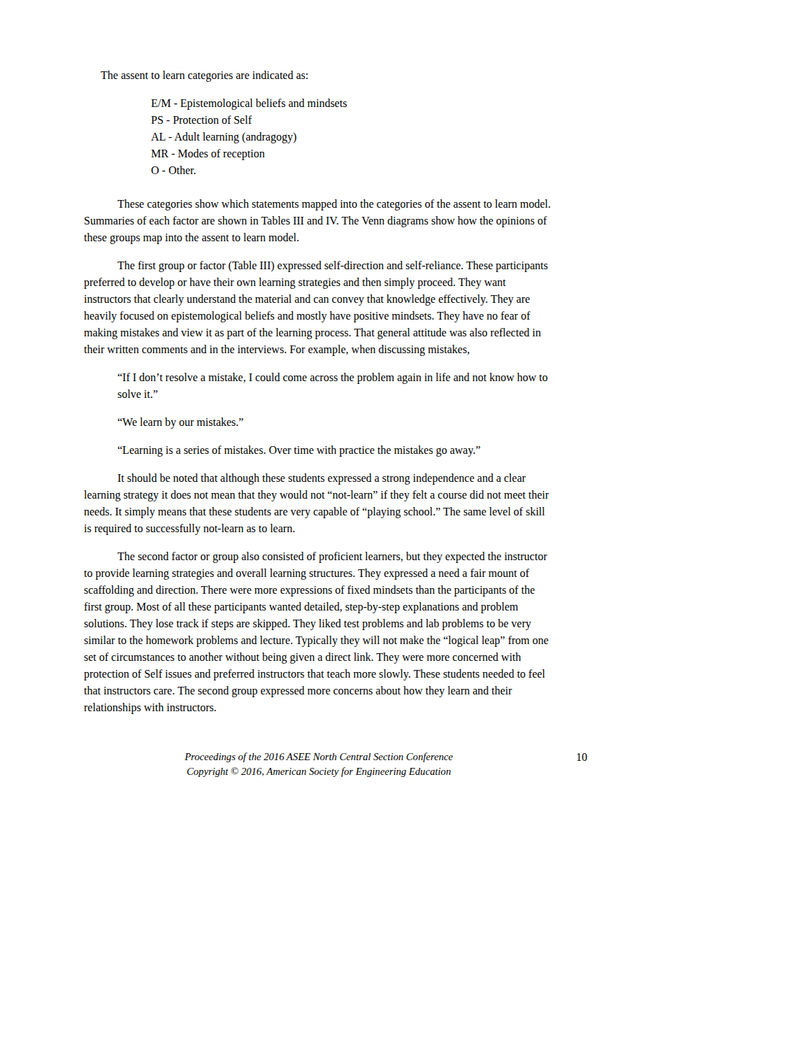The assent to learn categories are indicated as:
E/M - Epistemological beliefs and mindsets
PS - Protection of Self
AL - Adult learning (andragogy)
MR - Modes of reception
O - Other.
These categories show which statements mapped into the categories of the assent to learn model. Summaries of each factor are shown in Tables III and IV. The Venn diagrams show how the opinions of these groups map into the assent to learn model.
The first group or factor (Table III) expressed self-direction and self-reliance. These participants preferred to develop or have their own learning strategies and then simply proceed. They want instructors that clearly understand the material and can convey that knowledge effectively. They are heavily focused on epistemological beliefs and mostly have positive mindsets. They have no fear of making mistakes and view it as part of the learning process. That general attitude was also reflected in their written comments and in the interviews. For example, when discussing mistakes,
“If I don’t resolve a mistake, I could come across the problem again in life and not know how to solve it.”
“We learn by our mistakes.”
“Learning is a series of mistakes. Over time with practice the mistakes go away.”
It should be noted that although these students expressed a strong independence and a clear learning strategy it does not mean that they would not “not-learn” if they felt a course did not meet their needs. It simply means that these students are very capable of “playing school.” The same level of skill is required to successfully not-learn as to learn.
The second factor or group also consisted of proficient learners, but they expected the instructor to provide learning strategies and overall learning structures. They expressed a need a fair mount of scaffolding and direction. There were more expressions of fixed mindsets than the participants of the first group. Most of all these participants wanted detailed, step-by-step explanations and problem solutions. They lose track if steps are skipped. They liked test problems and lab problems to be very similar to the homework problems and lecture. Typically they will not make the “logical leap” from one set of circumstances to another without being given a direct link. They were more concerned with protection of Self issues and preferred instructors that teach more slowly. These students needed to feel that instructors care. The second group expressed more concerns about how they learn and their relationships with instructors.
Proceedings of the 2016 ASEE North Central Section Conference
Copyright © 2016, American Society for Engineering Education 10